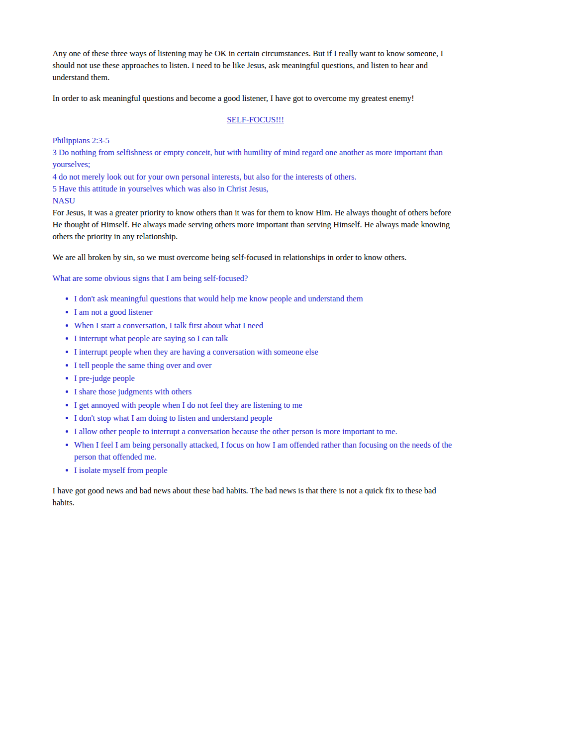Any one of these three ways of listening may be OK in certain circumstances. But if I really want to know someone, I should not use these approaches to listen. I need to be like Jesus, ask meaningful questions, and listen to hear and understand them.
In order to ask meaningful questions and become a good listener, I have got to overcome my greatest enemy!
SELF-FOCUS!!!
Philippians 2:3-5
3 Do nothing from selfishness or empty conceit, but with humility of mind regard one another as more important than yourselves;
4 do not merely look out for your own personal interests, but also for the interests of others.
5 Have this attitude in yourselves which was also in Christ Jesus,
NASU
For Jesus, it was a greater priority to know others than it was for them to know Him. He always thought of others before He thought of Himself. He always made serving others more important than serving Himself. He always made knowing others the priority in any relationship.
We are all broken by sin, so we must overcome being self-focused in relationships in order to know others.
What are some obvious signs that I am being self-focused?
I don't ask meaningful questions that would help me know people and understand them
I am not a good listener
When I start a conversation, I talk first about what I need
I interrupt what people are saying so I can talk
I interrupt people when they are having a conversation with someone else
I tell people the same thing over and over
I pre-judge people
I share those judgments with others
I get annoyed with people when I do not feel they are listening to me
I don't stop what I am doing to listen and understand people
I allow other people to interrupt a conversation because the other person is more important to me.
When I feel I am being personally attacked, I focus on how I am offended rather than focusing on the needs of the person that offended me.
I isolate myself from people
I have got good news and bad news about these bad habits. The bad news is that there is not a quick fix to these bad habits.